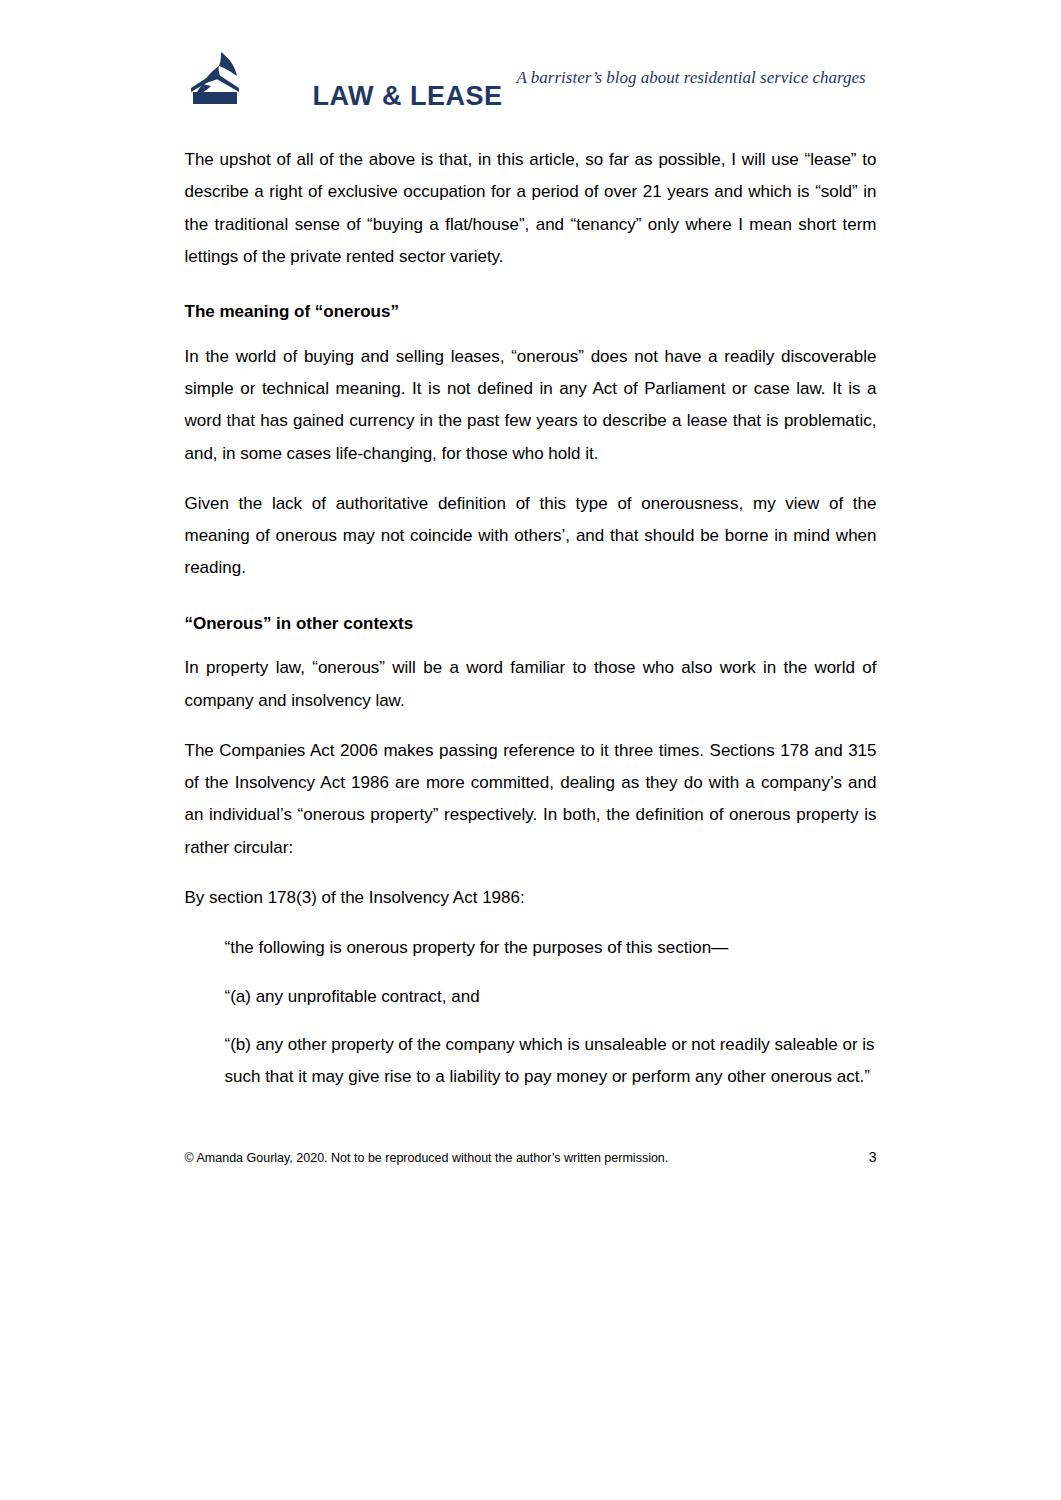LAW & LEASE
A barrister’s blog about residential service charges
The upshot of all of the above is that, in this article, so far as possible, I will use “lease” to describe a right of exclusive occupation for a period of over 21 years and which is “sold” in the traditional sense of “buying a flat/house”, and “tenancy” only where I mean short term lettings of the private rented sector variety.
The meaning of “onerous”
In the world of buying and selling leases, “onerous” does not have a readily discoverable simple or technical meaning. It is not defined in any Act of Parliament or case law. It is a word that has gained currency in the past few years to describe a lease that is problematic, and, in some cases life-changing, for those who hold it.
Given the lack of authoritative definition of this type of onerousness, my view of the meaning of onerous may not coincide with others’, and that should be borne in mind when reading.
“Onerous” in other contexts
In property law, “onerous” will be a word familiar to those who also work in the world of company and insolvency law.
The Companies Act 2006 makes passing reference to it three times. Sections 178 and 315 of the Insolvency Act 1986 are more committed, dealing as they do with a company’s and an individual’s “onerous property” respectively. In both, the definition of onerous property is rather circular:
By section 178(3) of the Insolvency Act 1986:
“the following is onerous property for the purposes of this section—
“(a) any unprofitable contract, and
“(b) any other property of the company which is unsaleable or not readily saleable or is such that it may give rise to a liability to pay money or perform any other onerous act.”
© Amanda Gourlay, 2020. Not to be reproduced without the author’s written permission.
3